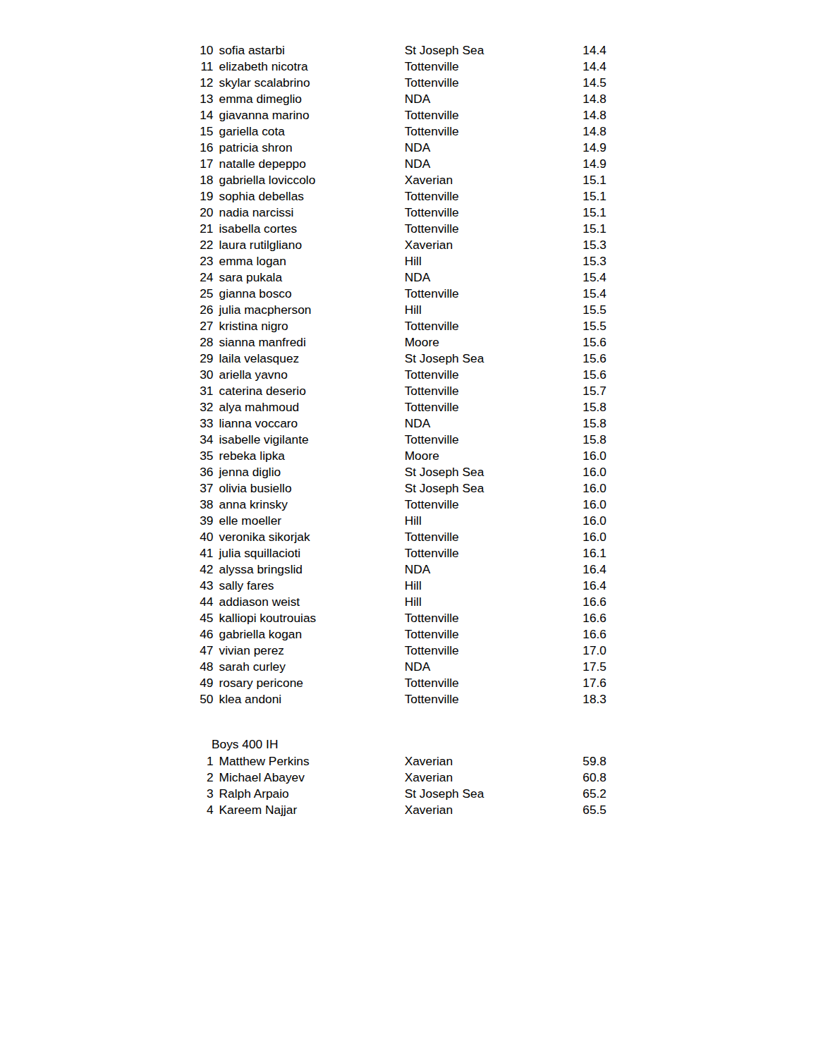| 10 | sofia astarbi | St Joseph Sea | 14.4 |
| 11 | elizabeth nicotra | Tottenville | 14.4 |
| 12 | skylar scalabrino | Tottenville | 14.5 |
| 13 | emma dimeglio | NDA | 14.8 |
| 14 | giavanna marino | Tottenville | 14.8 |
| 15 | gariella cota | Tottenville | 14.8 |
| 16 | patricia shron | NDA | 14.9 |
| 17 | natalle depeppo | NDA | 14.9 |
| 18 | gabriella loviccolo | Xaverian | 15.1 |
| 19 | sophia debellas | Tottenville | 15.1 |
| 20 | nadia narcissi | Tottenville | 15.1 |
| 21 | isabella cortes | Tottenville | 15.1 |
| 22 | laura rutilgliano | Xaverian | 15.3 |
| 23 | emma logan | Hill | 15.3 |
| 24 | sara pukala | NDA | 15.4 |
| 25 | gianna bosco | Tottenville | 15.4 |
| 26 | julia macpherson | Hill | 15.5 |
| 27 | kristina nigro | Tottenville | 15.5 |
| 28 | sianna manfredi | Moore | 15.6 |
| 29 | laila velasquez | St Joseph Sea | 15.6 |
| 30 | ariella yavno | Tottenville | 15.6 |
| 31 | caterina deserio | Tottenville | 15.7 |
| 32 | alya mahmoud | Tottenville | 15.8 |
| 33 | lianna voccaro | NDA | 15.8 |
| 34 | isabelle vigilante | Tottenville | 15.8 |
| 35 | rebeka lipka | Moore | 16.0 |
| 36 | jenna diglio | St Joseph Sea | 16.0 |
| 37 | olivia busiello | St Joseph Sea | 16.0 |
| 38 | anna krinsky | Tottenville | 16.0 |
| 39 | elle moeller | Hill | 16.0 |
| 40 | veronika sikorjak | Tottenville | 16.0 |
| 41 | julia squillacioti | Tottenville | 16.1 |
| 42 | alyssa bringslid | NDA | 16.4 |
| 43 | sally fares | Hill | 16.4 |
| 44 | addiason weist | Hill | 16.6 |
| 45 | kalliopi koutrouias | Tottenville | 16.6 |
| 46 | gabriella kogan | Tottenville | 16.6 |
| 47 | vivian perez | Tottenville | 17.0 |
| 48 | sarah curley | NDA | 17.5 |
| 49 | rosary pericone | Tottenville | 17.6 |
| 50 | klea andoni | Tottenville | 18.3 |
| Boys 400 IH |
| 1 | Matthew Perkins | Xaverian | 59.8 |
| 2 | Michael Abayev | Xaverian | 60.8 |
| 3 | Ralph Arpaio | St Joseph Sea | 65.2 |
| 4 | Kareem Najjar | Xaverian | 65.5 |